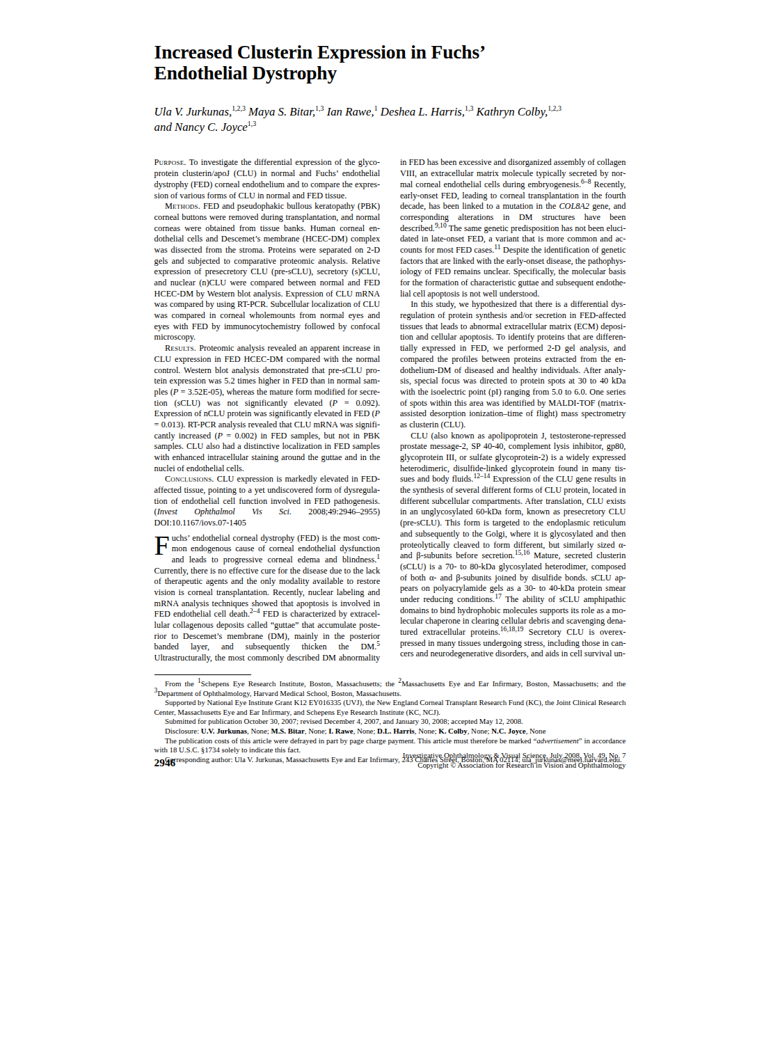Increased Clusterin Expression in Fuchs’
Endothelial Dystrophy
Ula V. Jurkunas,1,2,3 Maya S. Bitar,1,3 Ian Rawe,1 Deshea L. Harris,1,3 Kathryn Colby,1,2,3
and Nancy C. Joyce1,3
Purpose. To investigate the differential expression of the glycoprotein clusterin/apoJ (CLU) in normal and Fuchs’ endothelial dystrophy (FED) corneal endothelium and to compare the expression of various forms of CLU in normal and FED tissue.
Methods. FED and pseudophakic bullous keratopathy (PBK) corneal buttons were removed during transplantation, and normal corneas were obtained from tissue banks. Human corneal endothelial cells and Descemet’s membrane (HCEC-DM) complex was dissected from the stroma. Proteins were separated on 2-D gels and subjected to comparative proteomic analysis. Relative expression of presecretory CLU (pre-sCLU), secretory (s)CLU, and nuclear (n)CLU were compared between normal and FED HCEC-DM by Western blot analysis. Expression of CLU mRNA was compared by using RT-PCR. Subcellular localization of CLU was compared in corneal wholemounts from normal eyes and eyes with FED by immunocytochemistry followed by confocal microscopy.
Results. Proteomic analysis revealed an apparent increase in CLU expression in FED HCEC-DM compared with the normal control. Western blot analysis demonstrated that pre-sCLU protein expression was 5.2 times higher in FED than in normal samples (P = 3.52E-05), whereas the mature form modified for secretion (sCLU) was not significantly elevated (P = 0.092). Expression of nCLU protein was significantly elevated in FED (P = 0.013). RT-PCR analysis revealed that CLU mRNA was significantly increased (P = 0.002) in FED samples, but not in PBK samples. CLU also had a distinctive localization in FED samples with enhanced intracellular staining around the guttae and in the nuclei of endothelial cells.
Conclusions. CLU expression is markedly elevated in FED-affected tissue, pointing to a yet undiscovered form of dysregulation of endothelial cell function involved in FED pathogenesis. (Invest Ophthalmol Vis Sci. 2008;49:2946–2955) DOI:10.1167/iovs.07-1405
Fuchs’ endothelial corneal dystrophy (FED) is the most common endogenous cause of corneal endothelial dysfunction and leads to progressive corneal edema and blindness.1 Currently, there is no effective cure for the disease due to the lack of therapeutic agents and the only modality available to restore vision is corneal transplantation. Recently, nuclear labeling and mRNA analysis techniques showed that apoptosis is involved in FED endothelial cell death.2–4 FED is characterized by extracellular collagenous deposits called “guttae” that accumulate posterior to Descemet’s membrane (DM), mainly in the posterior banded layer, and subsequently thicken the DM.5 Ultrastructurally, the most commonly described DM abnormality in FED has been excessive and disorganized assembly of collagen VIII, an extracellular matrix molecule typically secreted by normal corneal endothelial cells during embryogenesis.6–8 Recently, early-onset FED, leading to corneal transplantation in the fourth decade, has been linked to a mutation in the COL8A2 gene, and corresponding alterations in DM structures have been described.9,10 The same genetic predisposition has not been elucidated in late-onset FED, a variant that is more common and accounts for most FED cases.11 Despite the identification of genetic factors that are linked with the early-onset disease, the pathophysiology of FED remains unclear. Specifically, the molecular basis for the formation of characteristic guttae and subsequent endothelial cell apoptosis is not well understood.
In this study, we hypothesized that there is a differential dysregulation of protein synthesis and/or secretion in FED-affected tissues that leads to abnormal extracellular matrix (ECM) deposition and cellular apoptosis. To identify proteins that are differentially expressed in FED, we performed 2-D gel analysis, and compared the profiles between proteins extracted from the endothelium-DM of diseased and healthy individuals. After analysis, special focus was directed to protein spots at 30 to 40 kDa with the isoelectric point (pI) ranging from 5.0 to 6.0. One series of spots within this area was identified by MALDI-TOF (matrix-assisted desorption ionization–time of flight) mass spectrometry as clusterin (CLU).
CLU (also known as apolipoprotein J, testosterone-repressed prostate message-2, SP 40-40, complement lysis inhibitor, gp80, glycoprotein III, or sulfate glycoprotein-2) is a widely expressed heterodimeric, disulfide-linked glycoprotein found in many tissues and body fluids.12–14 Expression of the CLU gene results in the synthesis of several different forms of CLU protein, located in different subcellular compartments. After translation, CLU exists in an unglycosylated 60-kDa form, known as presecretory CLU (pre-sCLU). This form is targeted to the endoplasmic reticulum and subsequently to the Golgi, where it is glycosylated and then proteolytically cleaved to form different, but similarly sized α- and β-subunits before secretion.15,16 Mature, secreted clusterin (sCLU) is a 70- to 80-kDa glycosylated heterodimer, composed of both α- and β-subunits joined by disulfide bonds. sCLU appears on polyacrylamide gels as a 30- to 40-kDa protein smear under reducing conditions.17 The ability of sCLU amphipathic domains to bind hydrophobic molecules supports its role as a molecular chaperone in clearing cellular debris and scavenging denatured extracellular proteins.16,18,19 Secretory CLU is overexpressed in many tissues undergoing stress, including those in cancers and neurodegenerative disorders, and aids in cell survival un-
From the 1Schepens Eye Research Institute, Boston, Massachusetts; the 2Massachusetts Eye and Ear Infirmary, Boston, Massachusetts; and the 3Department of Ophthalmology, Harvard Medical School, Boston, Massachusetts.
Supported by National Eye Institute Grant K12 EY016335 (UVJ), the New England Corneal Transplant Research Fund (KC), the Joint Clinical Research Center, Massachusetts Eye and Ear Infirmary, and Schepens Eye Research Institute (KC, NCJ).
Submitted for publication October 30, 2007; revised December 4, 2007, and January 30, 2008; accepted May 12, 2008.
Disclosure: U.V. Jurkunas, None; M.S. Bitar, None; I. Rawe, None; D.L. Harris, None; K. Colby, None; N.C. Joyce, None
The publication costs of this article were defrayed in part by page charge payment. This article must therefore be marked “advertisement” in accordance with 18 U.S.C. §1734 solely to indicate this fact.
Corresponding author: Ula V. Jurkunas, Massachusetts Eye and Ear Infirmary, 243 Charles Street, Boston, MA 02114; ula_jurkunas@meei.harvard.edu.
2946
Investigative Ophthalmology & Visual Science, July 2008, Vol. 49, No. 7
Copyright © Association for Research in Vision and Ophthalmology